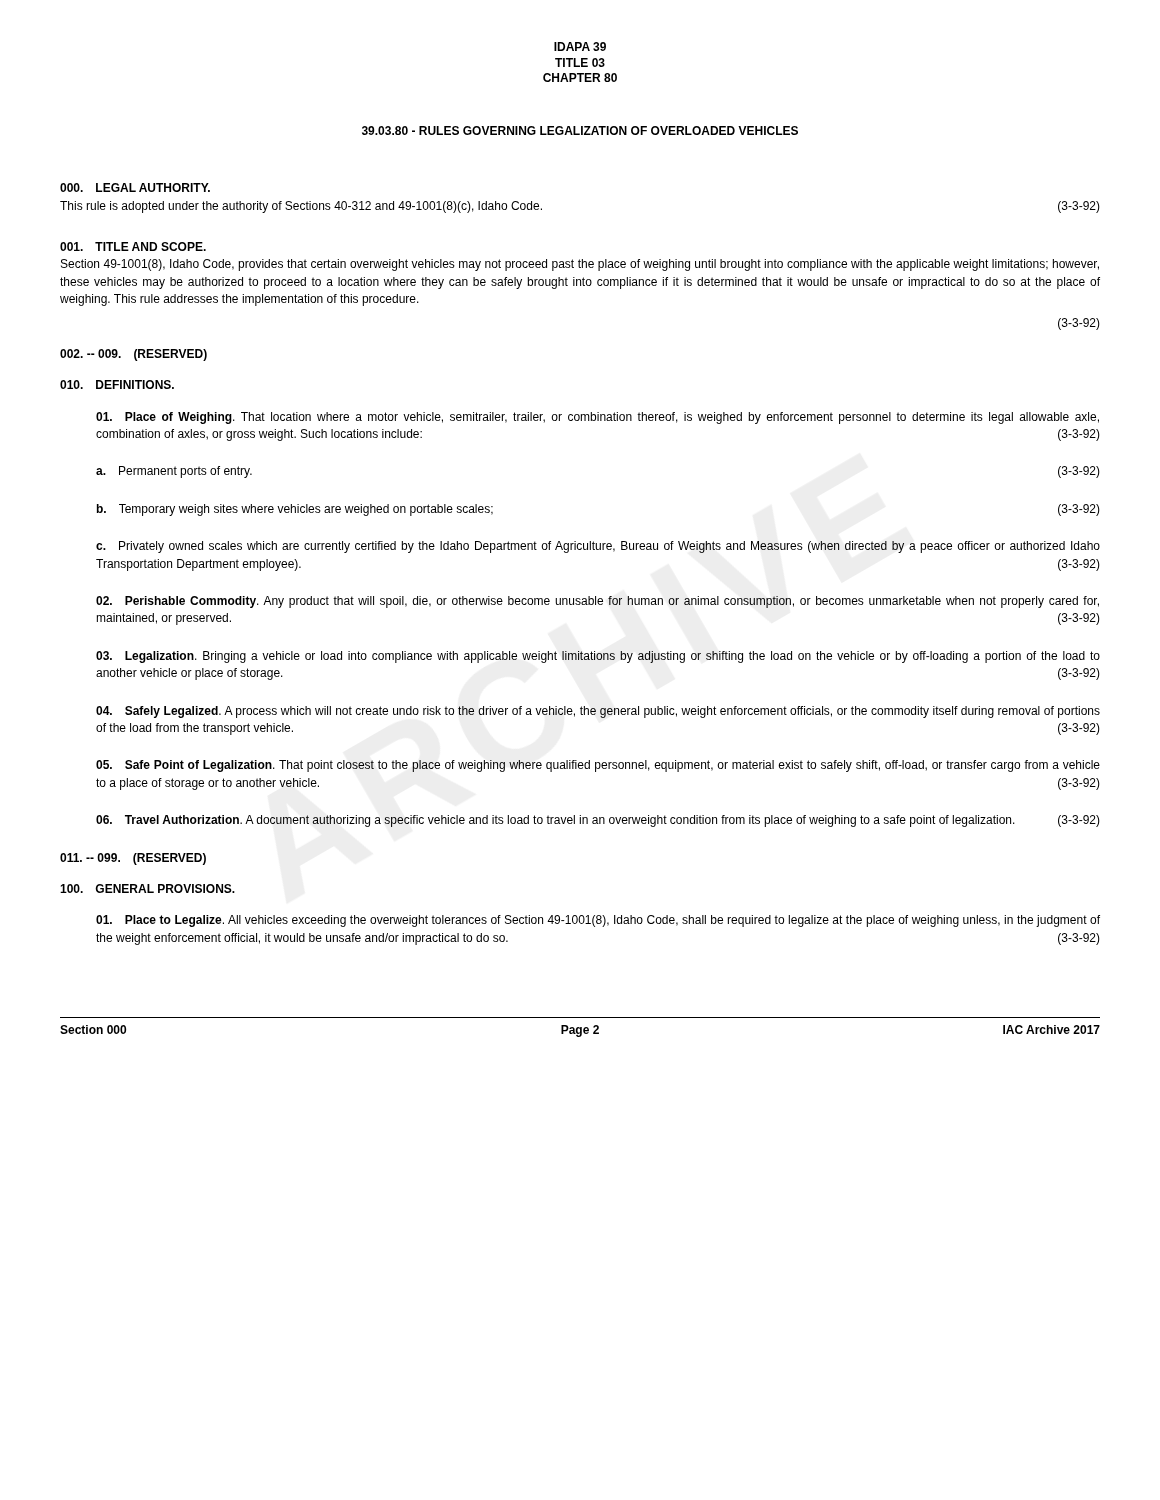ARCHIVE
IDAPA 39
TITLE 03
CHAPTER 80
39.03.80 - RULES GOVERNING LEGALIZATION OF OVERLOADED VEHICLES
000. LEGAL AUTHORITY.
This rule is adopted under the authority of Sections 40-312 and 49-1001(8)(c), Idaho Code.(3-3-92)
001. TITLE AND SCOPE.
Section 49-1001(8), Idaho Code, provides that certain overweight vehicles may not proceed past the place of weighing until brought into compliance with the applicable weight limitations; however, these vehicles may be authorized to proceed to a location where they can be safely brought into compliance if it is determined that it would be unsafe or impractical to do so at the place of weighing. This rule addresses the implementation of this procedure.
(3-3-92)
002. -- 009. (RESERVED)
010. DEFINITIONS.
01. Place of Weighing. That location where a motor vehicle, semitrailer, trailer, or combination thereof, is weighed by enforcement personnel to determine its legal allowable axle, combination of axles, or gross weight. Such locations include:(3-3-92)
a. Permanent ports of entry.(3-3-92)
b. Temporary weigh sites where vehicles are weighed on portable scales;(3-3-92)
c. Privately owned scales which are currently certified by the Idaho Department of Agriculture, Bureau of Weights and Measures (when directed by a peace officer or authorized Idaho Transportation Department employee).(3-3-92)
02. Perishable Commodity. Any product that will spoil, die, or otherwise become unusable for human or animal consumption, or becomes unmarketable when not properly cared for, maintained, or preserved.(3-3-92)
03. Legalization. Bringing a vehicle or load into compliance with applicable weight limitations by adjusting or shifting the load on the vehicle or by off-loading a portion of the load to another vehicle or place of storage.(3-3-92)
04. Safely Legalized. A process which will not create undo risk to the driver of a vehicle, the general public, weight enforcement officials, or the commodity itself during removal of portions of the load from the transport vehicle.(3-3-92)
05. Safe Point of Legalization. That point closest to the place of weighing where qualified personnel, equipment, or material exist to safely shift, off-load, or transfer cargo from a vehicle to a place of storage or to another vehicle.(3-3-92)
06. Travel Authorization. A document authorizing a specific vehicle and its load to travel in an overweight condition from its place of weighing to a safe point of legalization.(3-3-92)
011. -- 099. (RESERVED)
100. GENERAL PROVISIONS.
01. Place to Legalize. All vehicles exceeding the overweight tolerances of Section 49-1001(8), Idaho Code, shall be required to legalize at the place of weighing unless, in the judgment of the weight enforcement official, it would be unsafe and/or impractical to do so.(3-3-92)
Section 000
Page 2
IAC Archive 2017